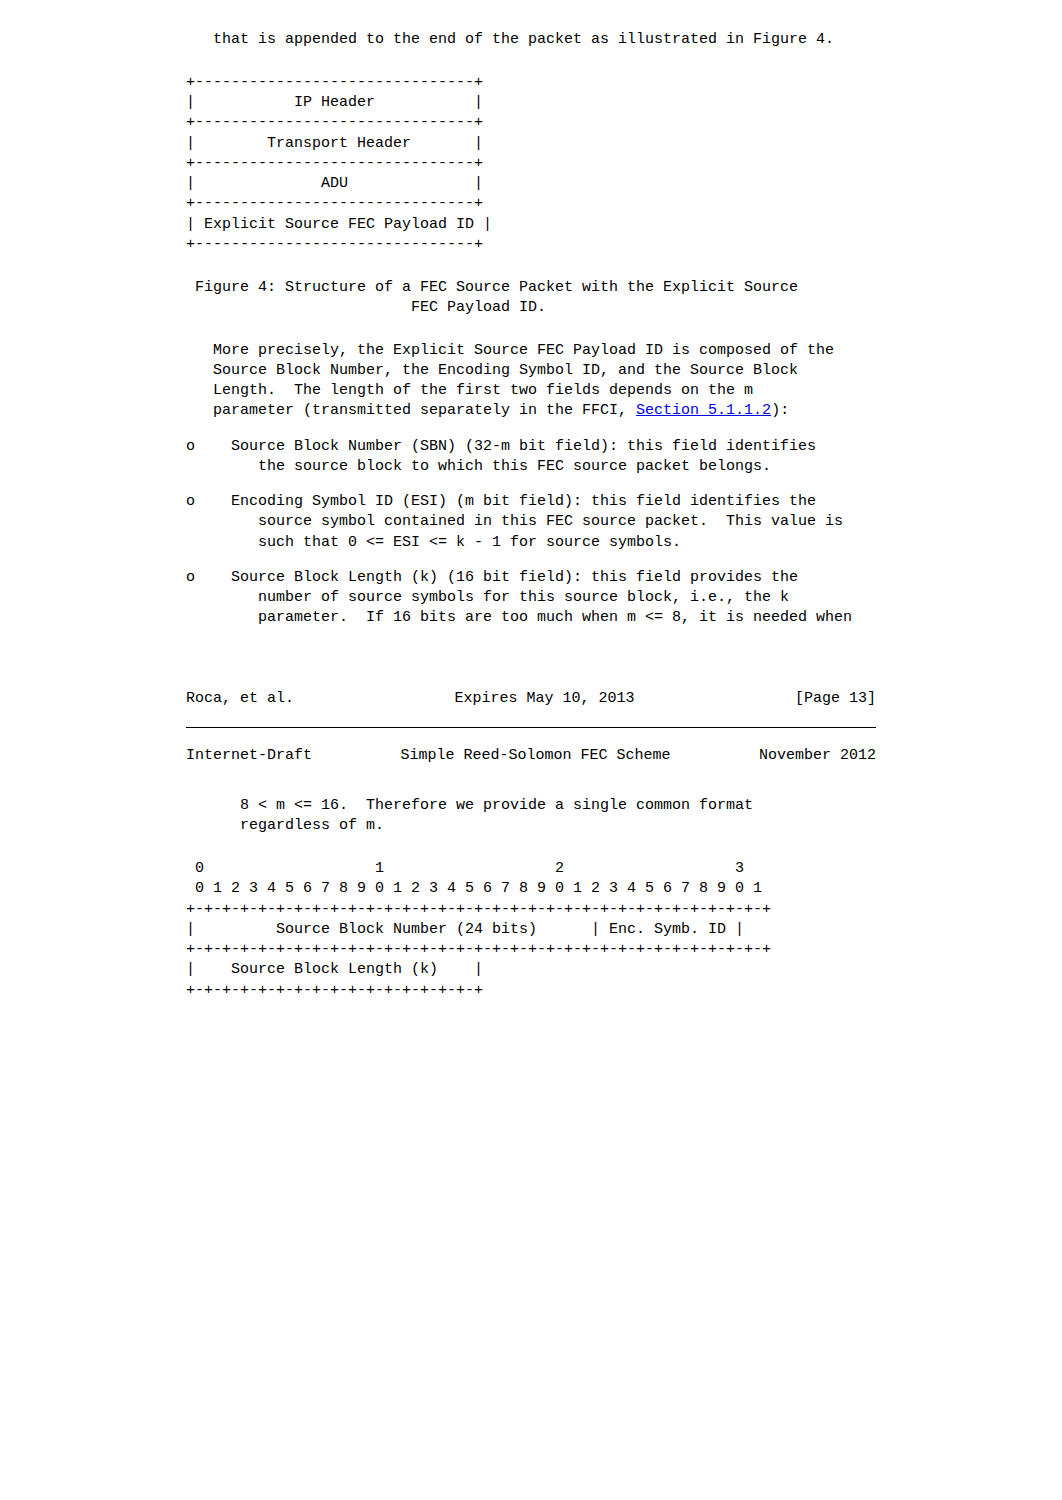that is appended to the end of the packet as illustrated in Figure 4.
+-------------------------------+
|           IP Header           |
+-------------------------------+
|        Transport Header       |
+-------------------------------+
|              ADU              |
+-------------------------------+
| Explicit Source FEC Payload ID |
+-------------------------------+
 Figure 4: Structure of a FEC Source Packet with the Explicit Source
                         FEC Payload ID.
More precisely, the Explicit Source FEC Payload ID is composed of the Source Block Number, the Encoding Symbol ID, and the Source Block Length. The length of the first two fields depends on the m parameter (transmitted separately in the FFCI, Section 5.1.1.2):
Source Block Number (SBN) (32-m bit field): this field identifies the source block to which this FEC source packet belongs.
Encoding Symbol ID (ESI) (m bit field): this field identifies the source symbol contained in this FEC source packet. This value is such that 0 <= ESI <= k - 1 for source symbols.
Source Block Length (k) (16 bit field): this field provides the number of source symbols for this source block, i.e., the k parameter. If 16 bits are too much when m <= 8, it is needed when
Roca, et al. Expires May 10, 2013 [Page 13]
Internet-Draft Simple Reed-Solomon FEC Scheme November 2012
8 < m <= 16. Therefore we provide a single common format regardless of m.
 0                   1                   2                   3
 0 1 2 3 4 5 6 7 8 9 0 1 2 3 4 5 6 7 8 9 0 1 2 3 4 5 6 7 8 9 0 1
+-+-+-+-+-+-+-+-+-+-+-+-+-+-+-+-+-+-+-+-+-+-+-+-+-+-+-+-+-+-+-+-+
|         Source Block Number (24 bits)      | Enc. Symb. ID |
+-+-+-+-+-+-+-+-+-+-+-+-+-+-+-+-+-+-+-+-+-+-+-+-+-+-+-+-+-+-+-+-+
|    Source Block Length (k)    |
+-+-+-+-+-+-+-+-+-+-+-+-+-+-+-+-+